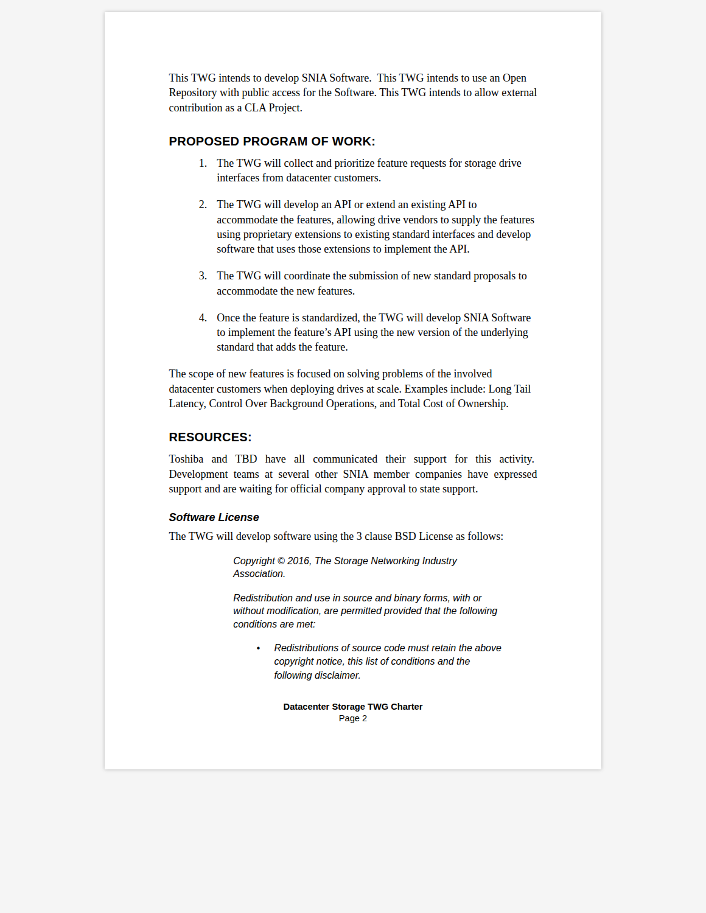This TWG intends to develop SNIA Software. This TWG intends to use an Open Repository with public access for the Software. This TWG intends to allow external contribution as a CLA Project.
PROPOSED PROGRAM OF WORK:
The TWG will collect and prioritize feature requests for storage drive interfaces from datacenter customers.
The TWG will develop an API or extend an existing API to accommodate the features, allowing drive vendors to supply the features using proprietary extensions to existing standard interfaces and develop software that uses those extensions to implement the API.
The TWG will coordinate the submission of new standard proposals to accommodate the new features.
Once the feature is standardized, the TWG will develop SNIA Software to implement the feature’s API using the new version of the underlying standard that adds the feature.
The scope of new features is focused on solving problems of the involved datacenter customers when deploying drives at scale. Examples include: Long Tail Latency, Control Over Background Operations, and Total Cost of Ownership.
RESOURCES:
Toshiba and TBD have all communicated their support for this activity. Development teams at several other SNIA member companies have expressed support and are waiting for official company approval to state support.
Software License
The TWG will develop software using the 3 clause BSD License as follows:
Copyright © 2016, The Storage Networking Industry Association.
Redistribution and use in source and binary forms, with or without modification, are permitted provided that the following conditions are met:
Redistributions of source code must retain the above copyright notice, this list of conditions and the following disclaimer.
Datacenter Storage TWG Charter
Page 2